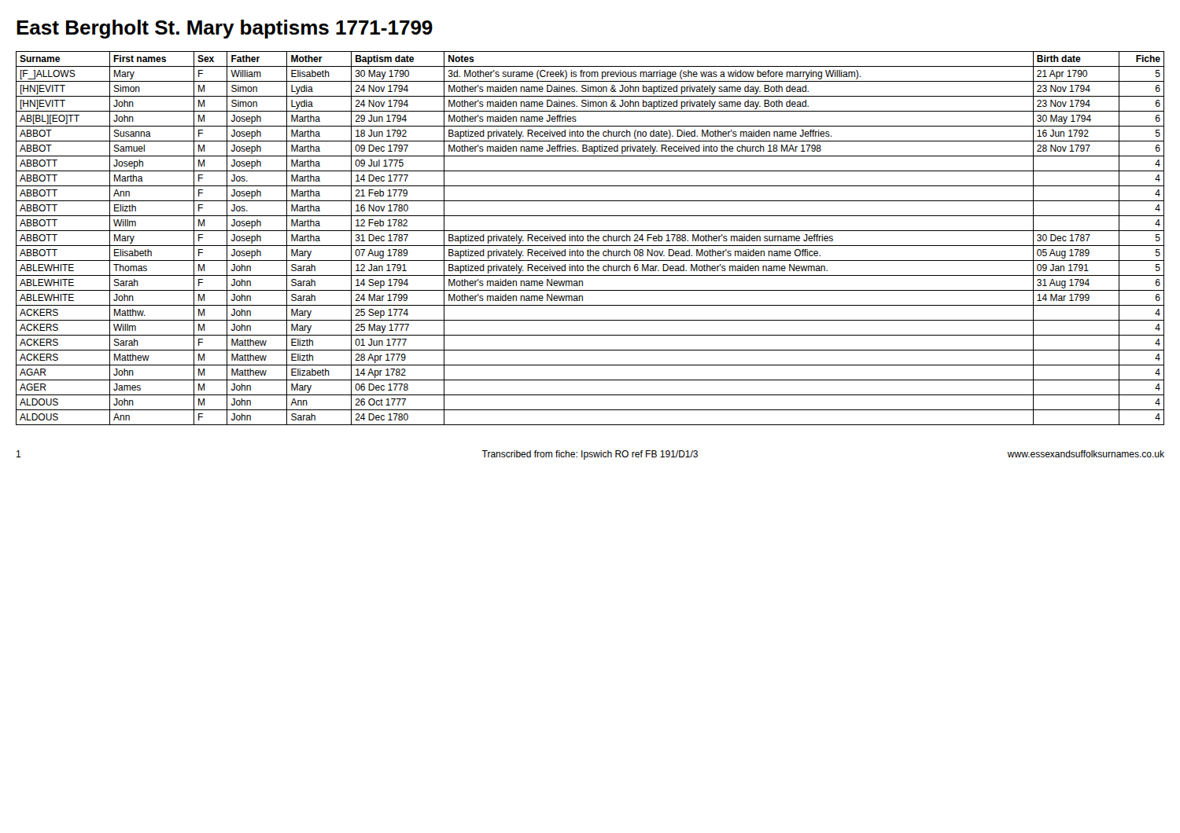East Bergholt St. Mary baptisms 1771-1799
| Surname | First names | Sex | Father | Mother | Baptism date | Notes | Birth date | Fiche |
| --- | --- | --- | --- | --- | --- | --- | --- | --- |
| [F_]ALLOWS | Mary | F | William | Elisabeth | 30 May 1790 | 3d. Mother's surame (Creek) is from previous marriage (she was a widow before marrying William). | 21 Apr 1790 | 5 |
| [HN]EVITT | Simon | M | Simon | Lydia | 24 Nov 1794 | Mother's maiden name Daines. Simon & John baptized privately same day. Both dead. | 23 Nov 1794 | 6 |
| [HN]EVITT | John | M | Simon | Lydia | 24 Nov 1794 | Mother's maiden name Daines. Simon & John baptized privately same day. Both dead. | 23 Nov 1794 | 6 |
| AB[BL][EO]TT | John | M | Joseph | Martha | 29 Jun 1794 | Mother's maiden name Jeffries | 30 May 1794 | 6 |
| ABBOT | Susanna | F | Joseph | Martha | 18 Jun 1792 | Baptized privately. Received into the church (no date). Died. Mother's maiden name Jeffries. | 16 Jun 1792 | 5 |
| ABBOT | Samuel | M | Joseph | Martha | 09 Dec 1797 | Mother's maiden name Jeffries. Baptized privately. Received into the church 18 MAr 1798 | 28 Nov 1797 | 6 |
| ABBOTT | Joseph | M | Joseph | Martha | 09 Jul 1775 | | | 4 |
| ABBOTT | Martha | F | Jos. | Martha | 14 Dec 1777 | | | 4 |
| ABBOTT | Ann | F | Joseph | Martha | 21 Feb 1779 | | | 4 |
| ABBOTT | Elizth | F | Jos. | Martha | 16 Nov 1780 | | | 4 |
| ABBOTT | Willm | M | Joseph | Martha | 12 Feb 1782 | | | 4 |
| ABBOTT | Mary | F | Joseph | Martha | 31 Dec 1787 | Baptized privately. Received into the church 24 Feb 1788. Mother's maiden surname Jeffries | 30 Dec 1787 | 5 |
| ABBOTT | Elisabeth | F | Joseph | Mary | 07 Aug 1789 | Baptized privately. Received into the church 08 Nov. Dead. Mother's maiden name Office. | 05 Aug 1789 | 5 |
| ABLEWHITE | Thomas | M | John | Sarah | 12 Jan 1791 | Baptized privately. Received into the church 6 Mar. Dead. Mother's maiden name Newman. | 09 Jan 1791 | 5 |
| ABLEWHITE | Sarah | F | John | Sarah | 14 Sep 1794 | Mother's maiden name Newman | 31 Aug 1794 | 6 |
| ABLEWHITE | John | M | John | Sarah | 24 Mar 1799 | Mother's maiden name Newman | 14 Mar 1799 | 6 |
| ACKERS | Matthw. | M | John | Mary | 25 Sep 1774 | | | 4 |
| ACKERS | Willm | M | John | Mary | 25 May 1777 | | | 4 |
| ACKERS | Sarah | F | Matthew | Elizth | 01 Jun 1777 | | | 4 |
| ACKERS | Matthew | M | Matthew | Elizth | 28 Apr 1779 | | | 4 |
| AGAR | John | M | Matthew | Elizabeth | 14 Apr 1782 | | | 4 |
| AGER | James | M | John | Mary | 06 Dec 1778 | | | 4 |
| ALDOUS | John | M | John | Ann | 26 Oct 1777 | | | 4 |
| ALDOUS | Ann | F | John | Sarah | 24 Dec 1780 | | | 4 |
1
Transcribed from fiche: Ipswich RO ref FB 191/D1/3
www.essexandsuffolksurnames.co.uk